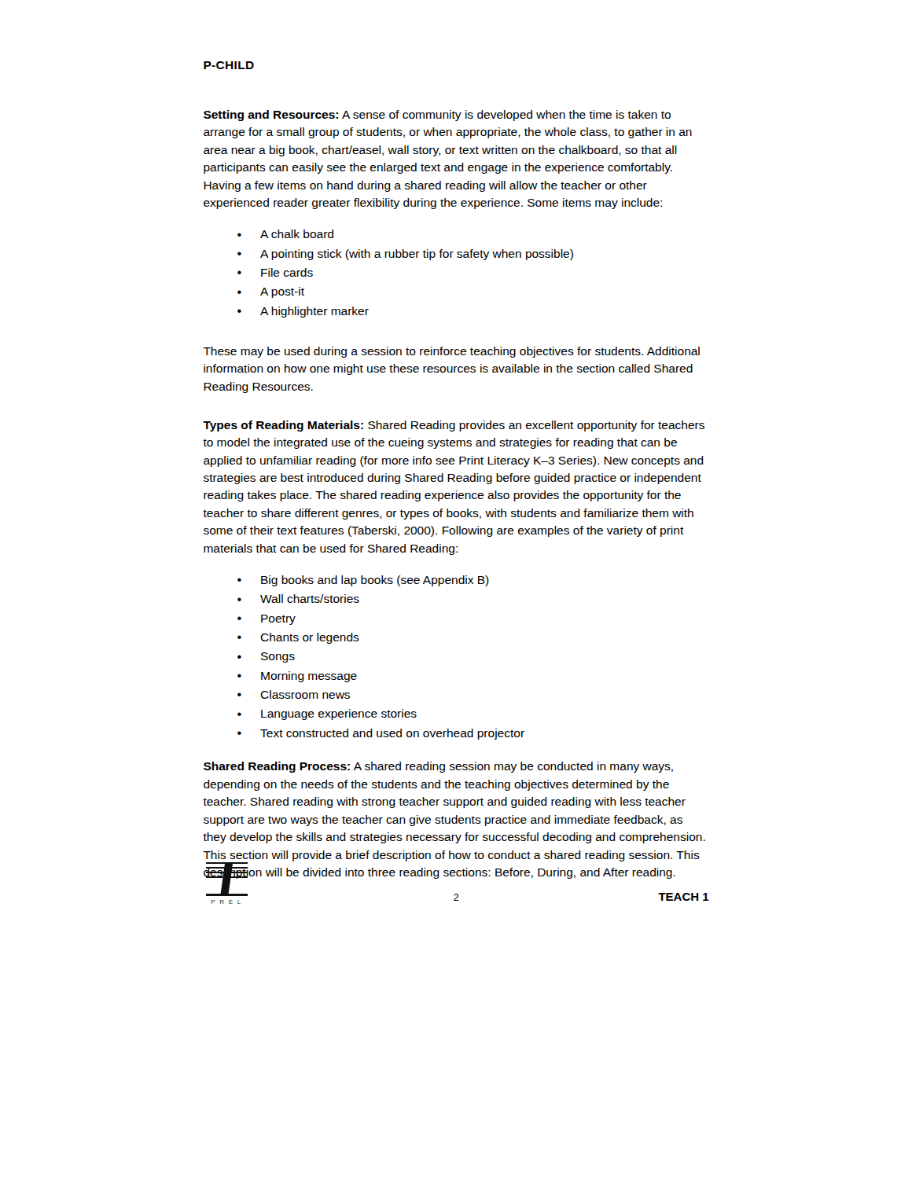P-CHILD
Setting and Resources: A sense of community is developed when the time is taken to arrange for a small group of students, or when appropriate, the whole class, to gather in an area near a big book, chart/easel, wall story, or text written on the chalkboard, so that all participants can easily see the enlarged text and engage in the experience comfortably. Having a few items on hand during a shared reading will allow the teacher or other experienced reader greater flexibility during the experience. Some items may include:
A chalk board
A pointing stick (with a rubber tip for safety when possible)
File cards
A post-it
A highlighter marker
These may be used during a session to reinforce teaching objectives for students. Additional information on how one might use these resources is available in the section called Shared Reading Resources.
Types of Reading Materials: Shared Reading provides an excellent opportunity for teachers to model the integrated use of the cueing systems and strategies for reading that can be applied to unfamiliar reading (for more info see Print Literacy K–3 Series). New concepts and strategies are best introduced during Shared Reading before guided practice or independent reading takes place. The shared reading experience also provides the opportunity for the teacher to share different genres, or types of books, with students and familiarize them with some of their text features (Taberski, 2000). Following are examples of the variety of print materials that can be used for Shared Reading:
Big books and lap books (see Appendix B)
Wall charts/stories
Poetry
Chants or legends
Songs
Morning message
Classroom news
Language experience stories
Text constructed and used on overhead projector
Shared Reading Process: A shared reading session may be conducted in many ways, depending on the needs of the students and the teaching objectives determined by the teacher. Shared reading with strong teacher support and guided reading with less teacher support are two ways the teacher can give students practice and immediate feedback, as they develop the skills and strategies necessary for successful decoding and comprehension. This section will provide a brief description of how to conduct a shared reading session. This description will be divided into three reading sections: Before, During, and After reading.
P R E L
2
TEACH 1